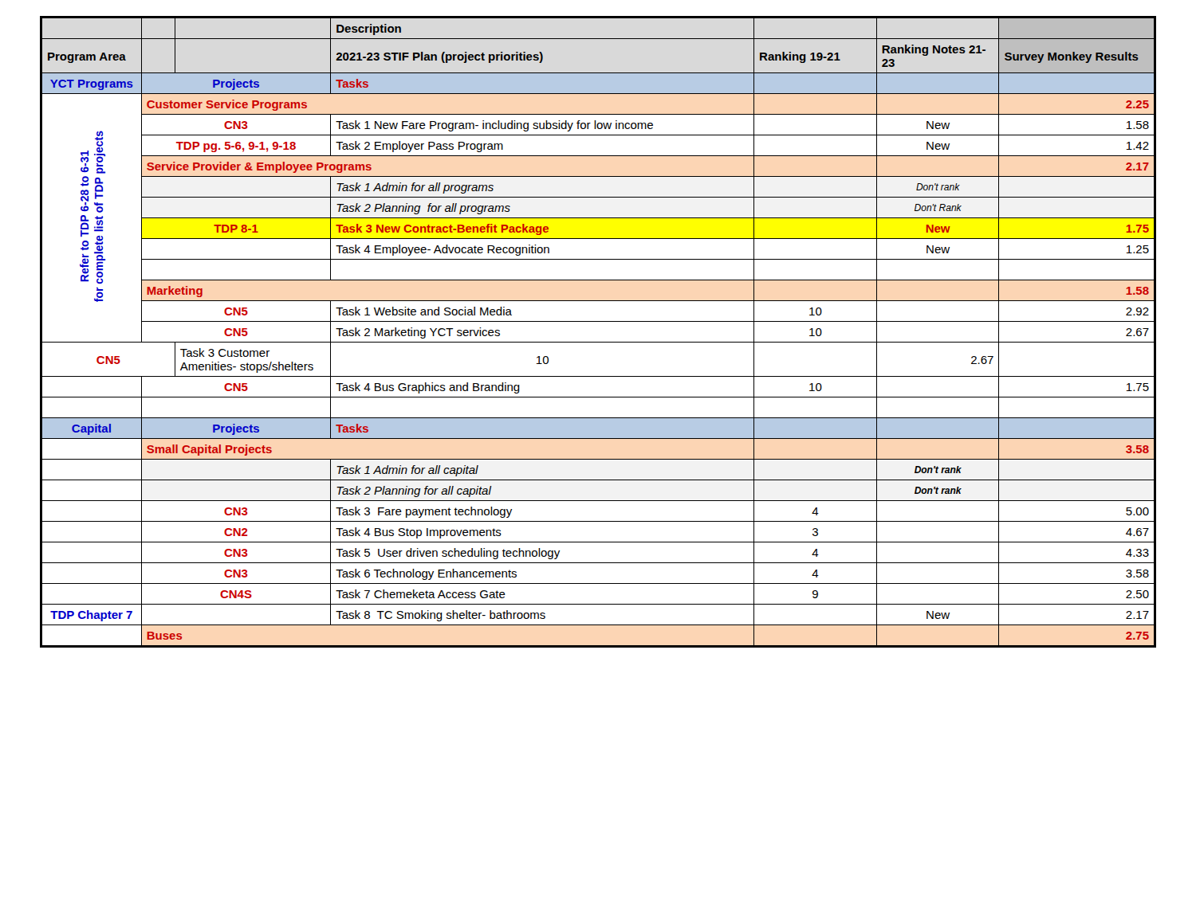| | | | Description | | | |
| Program Area | | | 2021-23 STIF Plan (project priorities) | Ranking 19-21 | Ranking Notes 21-23 | Survey Monkey Results |
| YCT Programs | Projects | Tasks | | | |
| Refer to TDP 6-28 to 6-31 for complete list of TDP projects | Customer Service Programs | | | 2.25 |
| CN3 | Task 1 New Fare Program- including subsidy for low income | | New | 1.58 |
| TDP pg. 5-6, 9-1, 9-18 | Task 2 Employer Pass Program | | New | 1.42 |
| Service Provider & Employee Programs | | | 2.17 |
| | Task 1 Admin for all programs | | Don't rank | |
| | Task 2 Planning for all programs | | Don't Rank | |
| TDP 8-1 | Task 3 New Contract-Benefit Package | | New | 1.75 |
| | Task 4 Employee- Advocate Recognition | | New | 1.25 |
| Marketing | | | 1.58 |
| CN5 | Task 1 Website and Social Media | 10 | | 2.92 |
| CN5 | Task 2 Marketing YCT services | 10 | | 2.67 |
| CN5 | Task 3 Customer Amenities- stops/shelters | 10 | | 2.67 |
| | CN5 | Task 4 Bus Graphics and Branding | 10 | | 1.75 |
| Capital | Projects | Tasks | | | |
| | Small Capital Projects | | | 3.58 |
| | | Task 1 Admin for all capital | | Don't rank | |
| | | Task 2 Planning for all capital | | Don't rank | |
| | CN3 | Task 3 Fare payment technology | 4 | | 5.00 |
| | CN2 | Task 4 Bus Stop Improvements | 3 | | 4.67 |
| | CN3 | Task 5 User driven scheduling technology | 4 | | 4.33 |
| | CN3 | Task 6 Technology Enhancements | 4 | | 3.58 |
| | CN4S | Task 7 Chemeketa Access Gate | 9 | | 2.50 |
| TDP Chapter 7 | | Task 8 TC Smoking shelter- bathrooms | | New | 2.17 |
| | Buses | | | 2.75 |